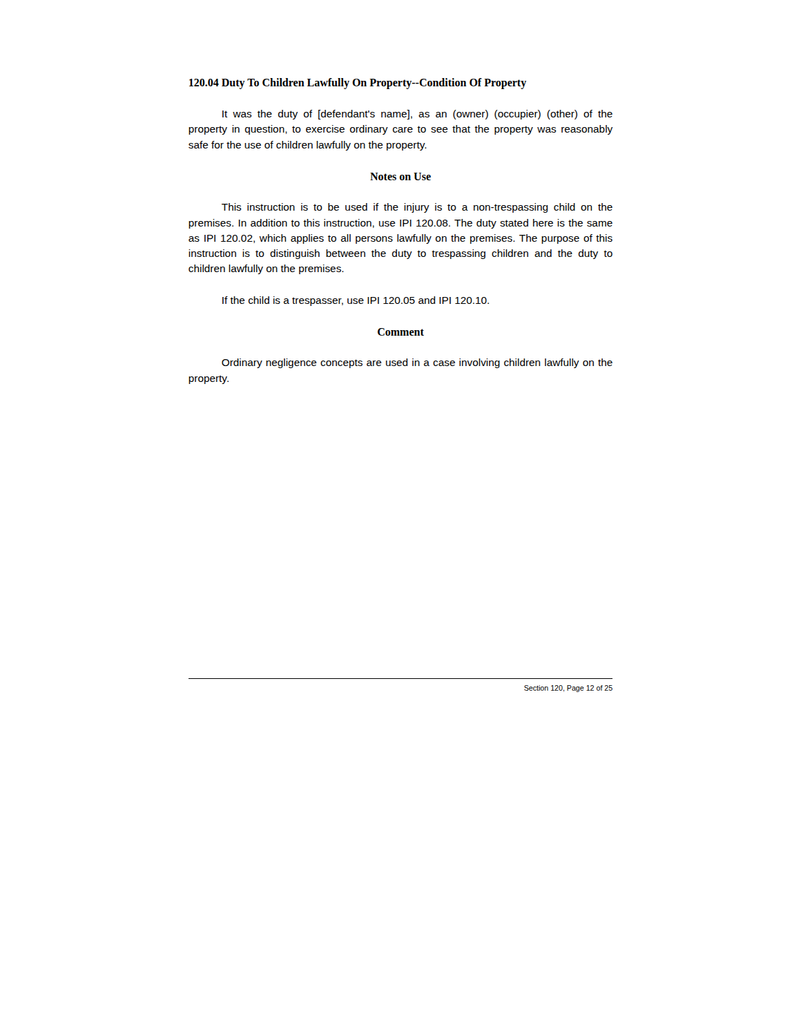120.04 Duty To Children Lawfully On Property--Condition Of Property
It was the duty of [defendant's name], as an (owner) (occupier) (other) of the property in question, to exercise ordinary care to see that the property was reasonably safe for the use of children lawfully on the property.
Notes on Use
This instruction is to be used if the injury is to a non-trespassing child on the premises. In addition to this instruction, use IPI 120.08. The duty stated here is the same as IPI 120.02, which applies to all persons lawfully on the premises. The purpose of this instruction is to distinguish between the duty to trespassing children and the duty to children lawfully on the premises.
If the child is a trespasser, use IPI 120.05 and IPI 120.10.
Comment
Ordinary negligence concepts are used in a case involving children lawfully on the property.
Section 120, Page 12 of 25